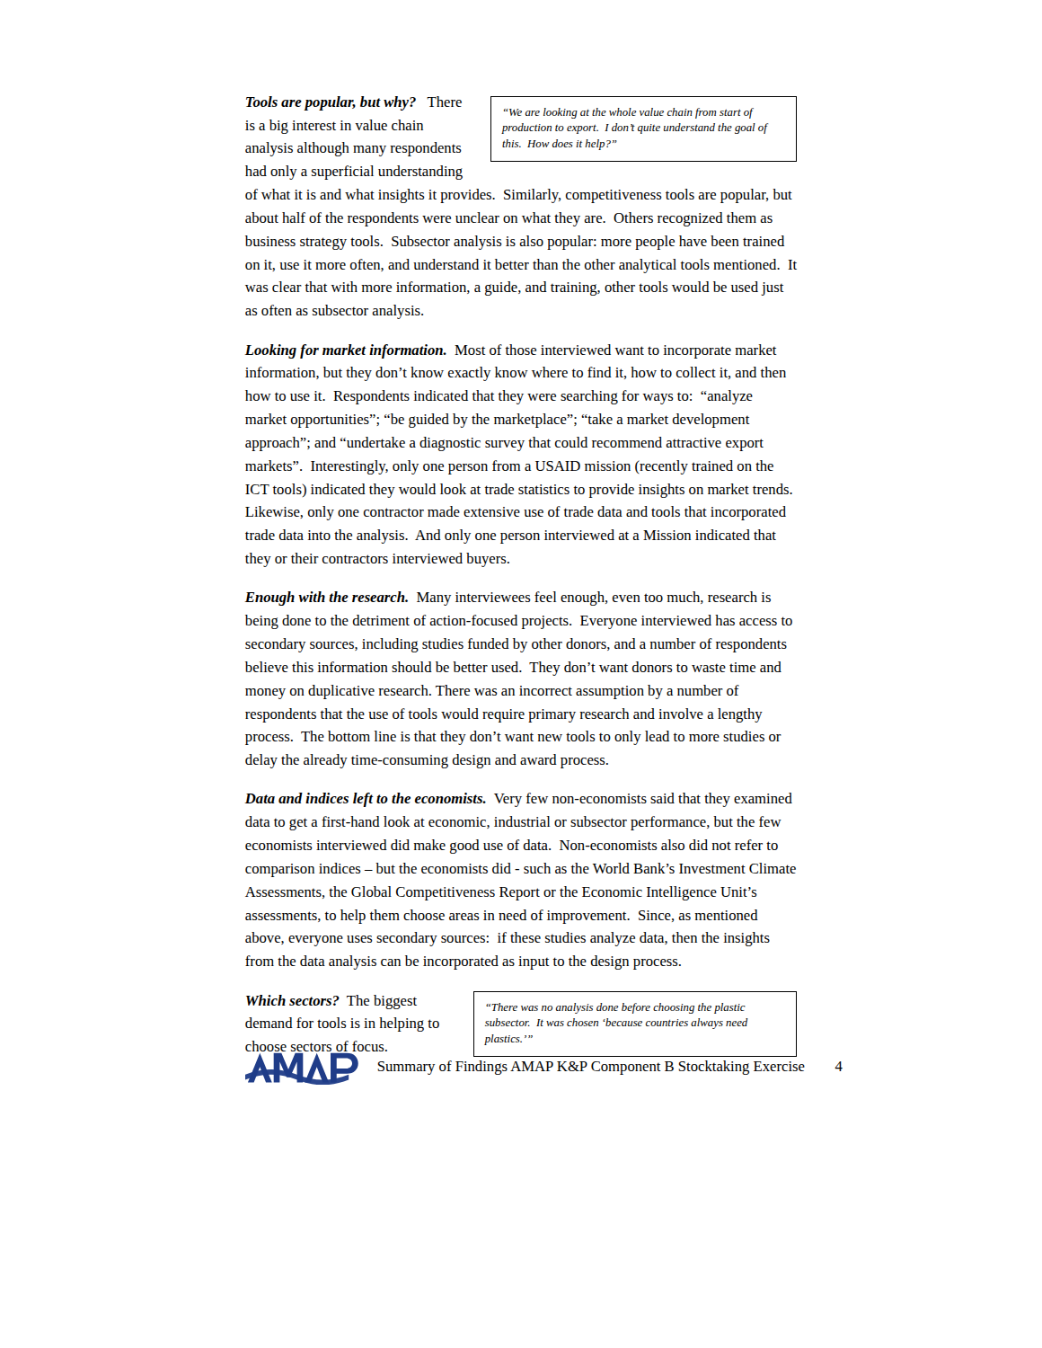“We are looking at the whole value chain from start of production to export. I don’t quite understand the goal of this. How does it help?”
Tools are popular, but why? There is a big interest in value chain analysis although many respondents had only a superficial understanding of what it is and what insights it provides. Similarly, competitiveness tools are popular, but about half of the respondents were unclear on what they are. Others recognized them as business strategy tools. Subsector analysis is also popular: more people have been trained on it, use it more often, and understand it better than the other analytical tools mentioned. It was clear that with more information, a guide, and training, other tools would be used just as often as subsector analysis.
Looking for market information. Most of those interviewed want to incorporate market information, but they don’t know exactly know where to find it, how to collect it, and then how to use it. Respondents indicated that they were searching for ways to: “analyze market opportunities”; “be guided by the marketplace”; “take a market development approach”; and “undertake a diagnostic survey that could recommend attractive export markets”. Interestingly, only one person from a USAID mission (recently trained on the ICT tools) indicated they would look at trade statistics to provide insights on market trends. Likewise, only one contractor made extensive use of trade data and tools that incorporated trade data into the analysis. And only one person interviewed at a Mission indicated that they or their contractors interviewed buyers.
Enough with the research. Many interviewees feel enough, even too much, research is being done to the detriment of action-focused projects. Everyone interviewed has access to secondary sources, including studies funded by other donors, and a number of respondents believe this information should be better used. They don’t want donors to waste time and money on duplicative research. There was an incorrect assumption by a number of respondents that the use of tools would require primary research and involve a lengthy process. The bottom line is that they don’t want new tools to only lead to more studies or delay the already time-consuming design and award process.
Data and indices left to the economists. Very few non-economists said that they examined data to get a first-hand look at economic, industrial or subsector performance, but the few economists interviewed did make good use of data. Non-economists also did not refer to comparison indices – but the economists did - such as the World Bank’s Investment Climate Assessments, the Global Competitiveness Report or the Economic Intelligence Unit’s assessments, to help them choose areas in need of improvement. Since, as mentioned above, everyone uses secondary sources: if these studies analyze data, then the insights from the data analysis can be incorporated as input to the design process.
“There was no analysis done before choosing the plastic subsector. It was chosen ‘because countries always need plastics.’”
Which sectors? The biggest demand for tools is in helping to choose sectors of focus.
Summary of Findings AMAP K&P Component B Stocktaking Exercise
4